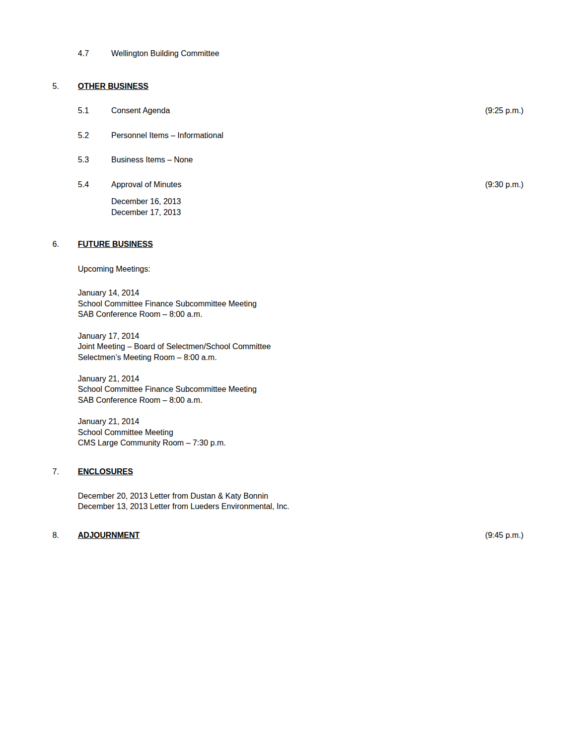4.7 Wellington Building Committee
5. OTHER BUSINESS
5.1 Consent Agenda (9:25 p.m.)
5.2 Personnel Items – Informational
5.3 Business Items – None
5.4 Approval of Minutes (9:30 p.m.)
December 16, 2013
December 17, 2013
6. FUTURE BUSINESS
Upcoming Meetings:
January 14, 2014
School Committee Finance Subcommittee Meeting
SAB Conference Room – 8:00 a.m.
January 17, 2014
Joint Meeting – Board of Selectmen/School Committee
Selectmen’s Meeting Room – 8:00 a.m.
January 21, 2014
School Committee Finance Subcommittee Meeting
SAB Conference Room – 8:00 a.m.
January 21, 2014
School Committee Meeting
CMS Large Community Room – 7:30 p.m.
7. ENCLOSURES
December 20, 2013 Letter from Dustan & Katy Bonnin
December 13, 2013 Letter from Lueders Environmental, Inc.
8. ADJOURNMENT (9:45 p.m.)